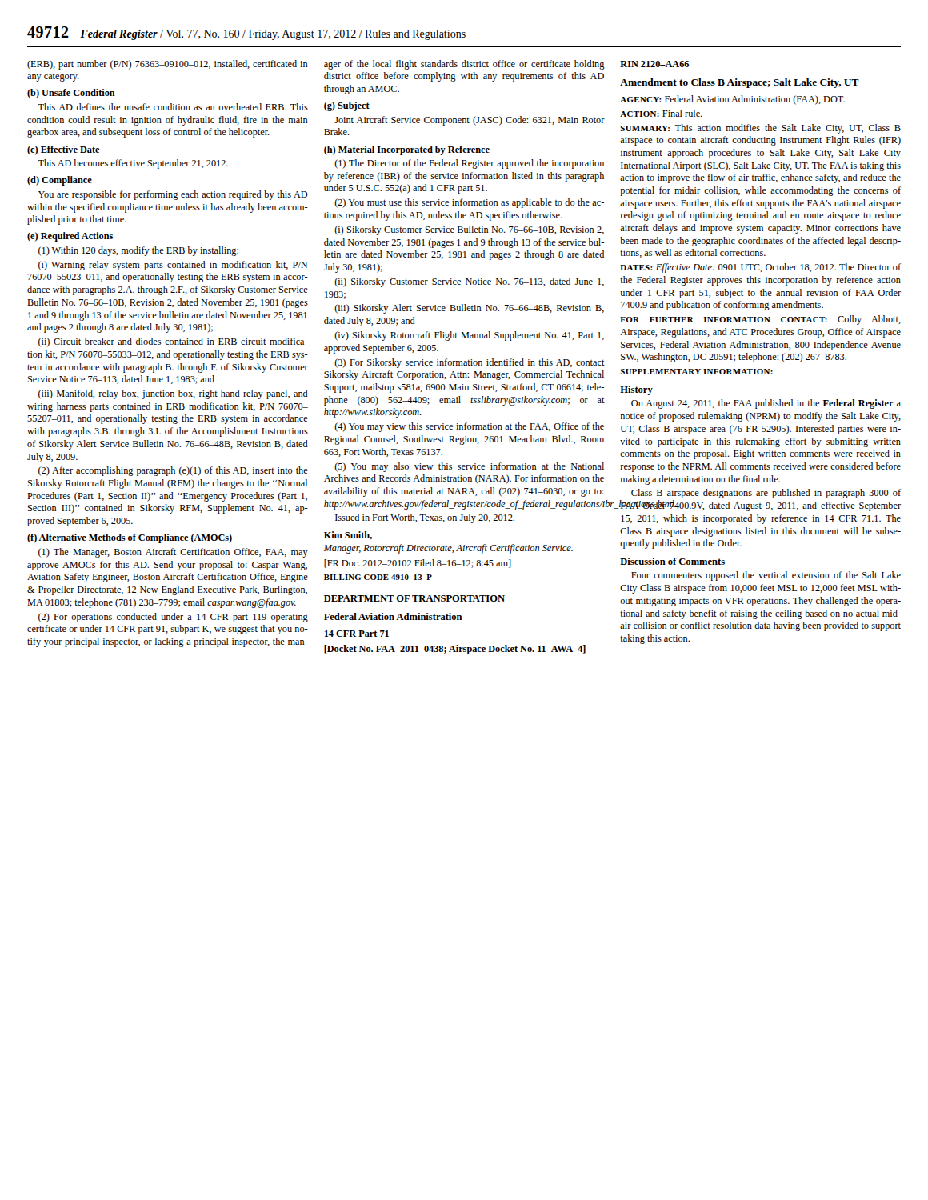49712 Federal Register / Vol. 77, No. 160 / Friday, August 17, 2012 / Rules and Regulations
(ERB), part number (P/N) 76363–09100–012, installed, certificated in any category.
(b) Unsafe Condition
This AD defines the unsafe condition as an overheated ERB. This condition could result in ignition of hydraulic fluid, fire in the main gearbox area, and subsequent loss of control of the helicopter.
(c) Effective Date
This AD becomes effective September 21, 2012.
(d) Compliance
You are responsible for performing each action required by this AD within the specified compliance time unless it has already been accomplished prior to that time.
(e) Required Actions
(1) Within 120 days, modify the ERB by installing:
(i) Warning relay system parts contained in modification kit, P/N 76070–55023–011, and operationally testing the ERB system in accordance with paragraphs 2.A. through 2.F., of Sikorsky Customer Service Bulletin No. 76–66–10B, Revision 2, dated November 25, 1981 (pages 1 and 9 through 13 of the service bulletin are dated November 25, 1981 and pages 2 through 8 are dated July 30, 1981);
(ii) Circuit breaker and diodes contained in ERB circuit modification kit, P/N 76070–55033–012, and operationally testing the ERB system in accordance with paragraph B. through F. of Sikorsky Customer Service Notice 76–113, dated June 1, 1983; and
(iii) Manifold, relay box, junction box, right-hand relay panel, and wiring harness parts contained in ERB modification kit, P/N 76070–55207–011, and operationally testing the ERB system in accordance with paragraphs 3.B. through 3.I. of the Accomplishment Instructions of Sikorsky Alert Service Bulletin No. 76–66–48B, Revision B, dated July 8, 2009.
(2) After accomplishing paragraph (e)(1) of this AD, insert into the Sikorsky Rotorcraft Flight Manual (RFM) the changes to the ‘‘Normal Procedures (Part 1, Section II)’’ and ‘‘Emergency Procedures (Part 1, Section III)’’ contained in Sikorsky RFM, Supplement No. 41, approved September 6, 2005.
(f) Alternative Methods of Compliance (AMOCs)
(1) The Manager, Boston Aircraft Certification Office, FAA, may approve AMOCs for this AD. Send your proposal to: Caspar Wang, Aviation Safety Engineer, Boston Aircraft Certification Office, Engine & Propeller Directorate, 12 New England Executive Park, Burlington, MA 01803; telephone (781) 238–7799; email caspar.wang@faa.gov.
(2) For operations conducted under a 14 CFR part 119 operating certificate or under 14 CFR part 91, subpart K, we suggest that you notify your principal inspector, or lacking a principal inspector, the manager of the local flight standards district office or certificate holding district office before complying with any requirements of this AD through an AMOC.
(g) Subject
Joint Aircraft Service Component (JASC) Code: 6321, Main Rotor Brake.
(h) Material Incorporated by Reference
(1) The Director of the Federal Register approved the incorporation by reference (IBR) of the service information listed in this paragraph under 5 U.S.C. 552(a) and 1 CFR part 51.
(2) You must use this service information as applicable to do the actions required by this AD, unless the AD specifies otherwise.
(i) Sikorsky Customer Service Bulletin No. 76–66–10B, Revision 2, dated November 25, 1981 (pages 1 and 9 through 13 of the service bulletin are dated November 25, 1981 and pages 2 through 8 are dated July 30, 1981);
(ii) Sikorsky Customer Service Notice No. 76–113, dated June 1, 1983;
(iii) Sikorsky Alert Service Bulletin No. 76–66–48B, Revision B, dated July 8, 2009; and
(iv) Sikorsky Rotorcraft Flight Manual Supplement No. 41, Part 1, approved September 6, 2005.
(3) For Sikorsky service information identified in this AD, contact Sikorsky Aircraft Corporation, Attn: Manager, Commercial Technical Support, mailstop s581a, 6900 Main Street, Stratford, CT 06614; telephone (800) 562–4409; email tsslibrary@sikorsky.com; or at http://www.sikorsky.com.
(4) You may view this service information at the FAA, Office of the Regional Counsel, Southwest Region, 2601 Meacham Blvd., Room 663, Fort Worth, Texas 76137.
(5) You may also view this service information at the National Archives and Records Administration (NARA). For information on the availability of this material at NARA, call (202) 741–6030, or go to: http://www.archives.gov/federal_register/code_of_federal_regulations/ibr_locations.html.
Issued in Fort Worth, Texas, on July 20, 2012.
Kim Smith,
Manager, Rotorcraft Directorate, Aircraft Certification Service.
[FR Doc. 2012–20102 Filed 8–16–12; 8:45 am]
BILLING CODE 4910–13–P
DEPARTMENT OF TRANSPORTATION
Federal Aviation Administration
14 CFR Part 71
[Docket No. FAA–2011–0438; Airspace Docket No. 11–AWA–4]
RIN 2120–AA66
Amendment to Class B Airspace; Salt Lake City, UT
AGENCY: Federal Aviation Administration (FAA), DOT.
ACTION: Final rule.
SUMMARY: This action modifies the Salt Lake City, UT, Class B airspace to contain aircraft conducting Instrument Flight Rules (IFR) instrument approach procedures to Salt Lake City, Salt Lake City International Airport (SLC), Salt Lake City, UT. The FAA is taking this action to improve the flow of air traffic, enhance safety, and reduce the potential for midair collision, while accommodating the concerns of airspace users. Further, this effort supports the FAA's national airspace redesign goal of optimizing terminal and en route airspace to reduce aircraft delays and improve system capacity. Minor corrections have been made to the geographic coordinates of the affected legal descriptions, as well as editorial corrections.
DATES: Effective Date: 0901 UTC, October 18, 2012. The Director of the Federal Register approves this incorporation by reference action under 1 CFR part 51, subject to the annual revision of FAA Order 7400.9 and publication of conforming amendments.
FOR FURTHER INFORMATION CONTACT: Colby Abbott, Airspace, Regulations, and ATC Procedures Group, Office of Airspace Services, Federal Aviation Administration, 800 Independence Avenue SW., Washington, DC 20591; telephone: (202) 267–8783.
SUPPLEMENTARY INFORMATION:
History
On August 24, 2011, the FAA published in the Federal Register a notice of proposed rulemaking (NPRM) to modify the Salt Lake City, UT, Class B airspace area (76 FR 52905). Interested parties were invited to participate in this rulemaking effort by submitting written comments on the proposal. Eight written comments were received in response to the NPRM. All comments received were considered before making a determination on the final rule.
Class B airspace designations are published in paragraph 3000 of FAA Order 7400.9V, dated August 9, 2011, and effective September 15, 2011, which is incorporated by reference in 14 CFR 71.1. The Class B airspace designations listed in this document will be subsequently published in the Order.
Discussion of Comments
Four commenters opposed the vertical extension of the Salt Lake City Class B airspace from 10,000 feet MSL to 12,000 feet MSL without mitigating impacts on VFR operations. They challenged the operational and safety benefit of raising the ceiling based on no actual mid-air collision or conflict resolution data having been provided to support taking this action.